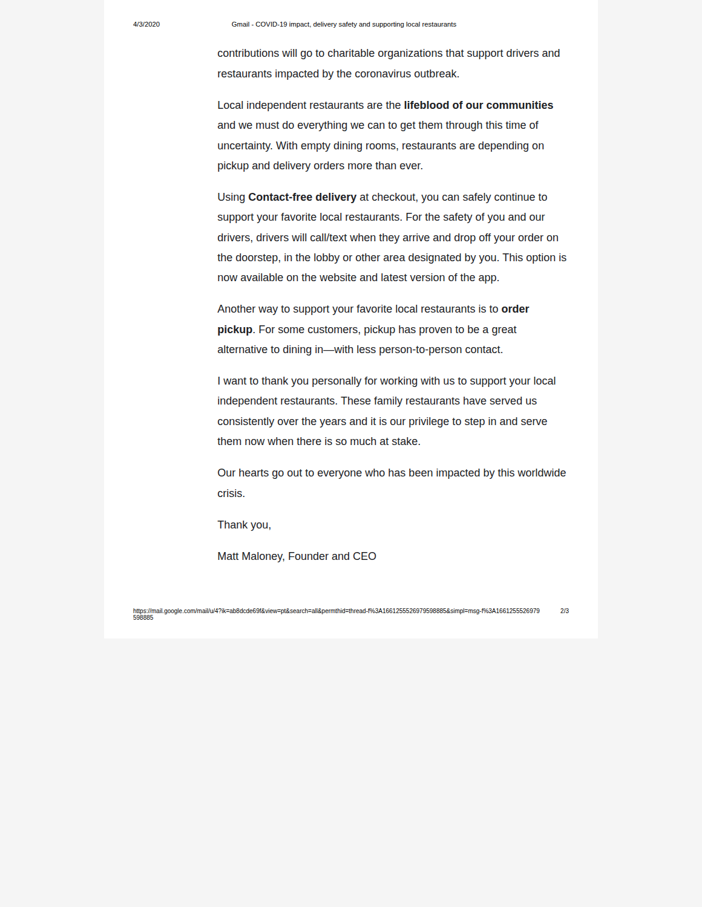4/3/2020
Gmail - COVID-19 impact, delivery safety and supporting local restaurants
contributions will go to charitable organizations that support drivers and restaurants impacted by the coronavirus outbreak.
Local independent restaurants are the lifeblood of our communities and we must do everything we can to get them through this time of uncertainty. With empty dining rooms, restaurants are depending on pickup and delivery orders more than ever.
Using Contact-free delivery at checkout, you can safely continue to support your favorite local restaurants. For the safety of you and our drivers, drivers will call/text when they arrive and drop off your order on the doorstep, in the lobby or other area designated by you. This option is now available on the website and latest version of the app.
Another way to support your favorite local restaurants is to order pickup. For some customers, pickup has proven to be a great alternative to dining in—with less person-to-person contact.
I want to thank you personally for working with us to support your local independent restaurants. These family restaurants have served us consistently over the years and it is our privilege to step in and serve them now when there is so much at stake.
Our hearts go out to everyone who has been impacted by this worldwide crisis.
Thank you,
Matt Maloney, Founder and CEO
https://mail.google.com/mail/u/4?ik=ab8dcde69f&view=pt&search=all&permthid=thread-f%3A1661255526979598885&simpl=msg-f%3A1661255526979598885
2/3